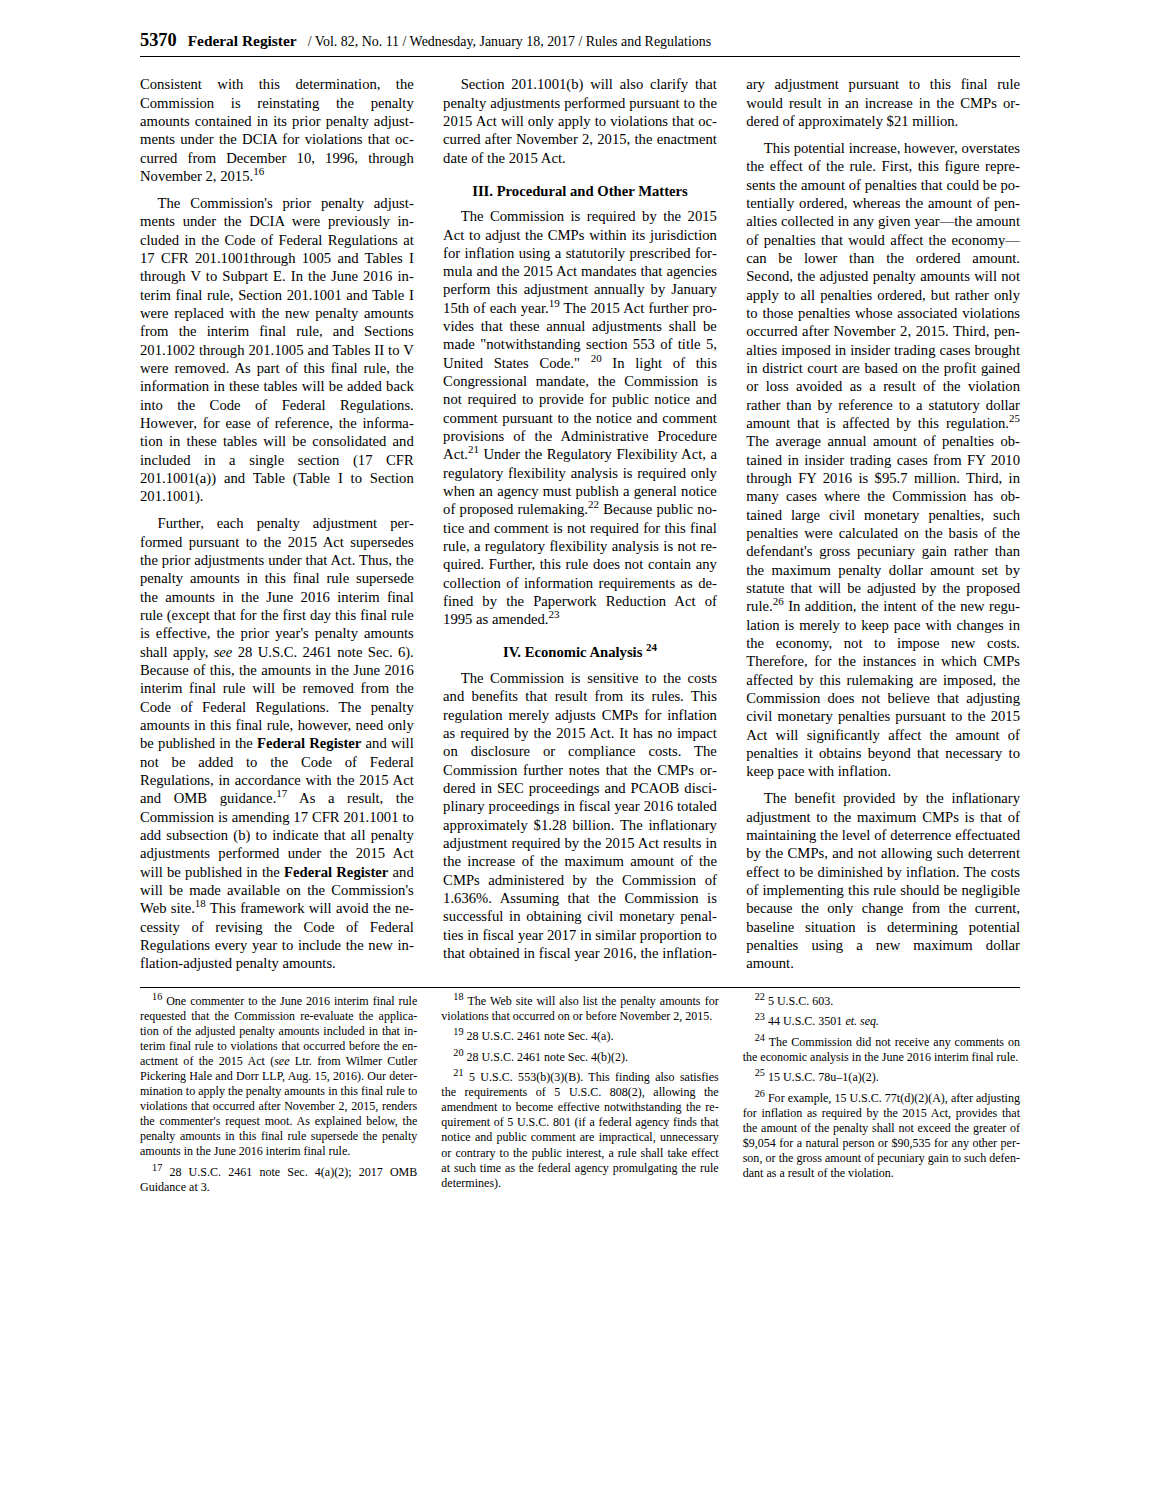5370 Federal Register / Vol. 82, No. 11 / Wednesday, January 18, 2017 / Rules and Regulations
Consistent with this determination, the Commission is reinstating the penalty amounts contained in its prior penalty adjustments under the DCIA for violations that occurred from December 10, 1996, through November 2, 2015.16
The Commission's prior penalty adjustments under the DCIA were previously included in the Code of Federal Regulations at 17 CFR 201.1001through 1005 and Tables I through V to Subpart E. In the June 2016 interim final rule, Section 201.1001 and Table I were replaced with the new penalty amounts from the interim final rule, and Sections 201.1002 through 201.1005 and Tables II to V were removed. As part of this final rule, the information in these tables will be added back into the Code of Federal Regulations. However, for ease of reference, the information in these tables will be consolidated and included in a single section (17 CFR 201.1001(a)) and Table (Table I to Section 201.1001).
Further, each penalty adjustment performed pursuant to the 2015 Act supersedes the prior adjustments under that Act. Thus, the penalty amounts in this final rule supersede the amounts in the June 2016 interim final rule (except that for the first day this final rule is effective, the prior year's penalty amounts shall apply, see 28 U.S.C. 2461 note Sec. 6). Because of this, the amounts in the June 2016 interim final rule will be removed from the Code of Federal Regulations. The penalty amounts in this final rule, however, need only be published in the Federal Register and will not be added to the Code of Federal Regulations, in accordance with the 2015 Act and OMB guidance.17 As a result, the Commission is amending 17 CFR 201.1001 to add subsection (b) to indicate that all penalty adjustments performed under the 2015 Act will be published in the Federal Register and will be made available on the Commission's Web site.18 This framework will avoid the necessity of revising the Code of Federal Regulations every year to include the new inflation-adjusted penalty amounts.
Section 201.1001(b) will also clarify that penalty adjustments performed pursuant to the 2015 Act will only apply to violations that occurred after November 2, 2015, the enactment date of the 2015 Act.
III. Procedural and Other Matters
The Commission is required by the 2015 Act to adjust the CMPs within its jurisdiction for inflation using a statutorily prescribed formula and the 2015 Act mandates that agencies perform this adjustment annually by January 15th of each year.19 The 2015 Act further provides that these annual adjustments shall be made "notwithstanding section 553 of title 5, United States Code." 20 In light of this Congressional mandate, the Commission is not required to provide for public notice and comment pursuant to the notice and comment provisions of the Administrative Procedure Act.21 Under the Regulatory Flexibility Act, a regulatory flexibility analysis is required only when an agency must publish a general notice of proposed rulemaking.22 Because public notice and comment is not required for this final rule, a regulatory flexibility analysis is not required. Further, this rule does not contain any collection of information requirements as defined by the Paperwork Reduction Act of 1995 as amended.23
IV. Economic Analysis 24
The Commission is sensitive to the costs and benefits that result from its rules. This regulation merely adjusts CMPs for inflation as required by the 2015 Act. It has no impact on disclosure or compliance costs. The Commission further notes that the CMPs ordered in SEC proceedings and PCAOB disciplinary proceedings in fiscal year 2016 totaled approximately $1.28 billion. The inflationary adjustment required by the 2015 Act results in the increase of the maximum amount of the CMPs administered by the Commission of 1.636%. Assuming that the Commission is successful in obtaining civil monetary penalties in fiscal year 2017 in similar proportion to that obtained in fiscal year 2016, the inflationary adjustment pursuant to this final rule would result in an increase in the CMPs ordered of approximately $21 million.
This potential increase, however, overstates the effect of the rule. First, this figure represents the amount of penalties that could be potentially ordered, whereas the amount of penalties collected in any given year—the amount of penalties that would affect the economy—can be lower than the ordered amount. Second, the adjusted penalty amounts will not apply to all penalties ordered, but rather only to those penalties whose associated violations occurred after November 2, 2015. Third, penalties imposed in insider trading cases brought in district court are based on the profit gained or loss avoided as a result of the violation rather than by reference to a statutory dollar amount that is affected by this regulation.25 The average annual amount of penalties obtained in insider trading cases from FY 2010 through FY 2016 is $95.7 million. Third, in many cases where the Commission has obtained large civil monetary penalties, such penalties were calculated on the basis of the defendant's gross pecuniary gain rather than the maximum penalty dollar amount set by statute that will be adjusted by the proposed rule.26 In addition, the intent of the new regulation is merely to keep pace with changes in the economy, not to impose new costs. Therefore, for the instances in which CMPs affected by this rulemaking are imposed, the Commission does not believe that adjusting civil monetary penalties pursuant to the 2015 Act will significantly affect the amount of penalties it obtains beyond that necessary to keep pace with inflation.
The benefit provided by the inflationary adjustment to the maximum CMPs is that of maintaining the level of deterrence effectuated by the CMPs, and not allowing such deterrent effect to be diminished by inflation. The costs of implementing this rule should be negligible because the only change from the current, baseline situation is determining potential penalties using a new maximum dollar amount.
16 One commenter to the June 2016 interim final rule requested that the Commission re-evaluate the application of the adjusted penalty amounts included in that interim final rule to violations that occurred before the enactment of the 2015 Act (see Ltr. from Wilmer Cutler Pickering Hale and Dorr LLP, Aug. 15, 2016). Our determination to apply the penalty amounts in this final rule to violations that occurred after November 2, 2015, renders the commenter's request moot. As explained below, the penalty amounts in this final rule supersede the penalty amounts in the June 2016 interim final rule.
17 28 U.S.C. 2461 note Sec. 4(a)(2); 2017 OMB Guidance at 3.
18 The Web site will also list the penalty amounts for violations that occurred on or before November 2, 2015.
19 28 U.S.C. 2461 note Sec. 4(a).
20 28 U.S.C. 2461 note Sec. 4(b)(2).
21 5 U.S.C. 553(b)(3)(B). This finding also satisfies the requirements of 5 U.S.C. 808(2), allowing the amendment to become effective notwithstanding the requirement of 5 U.S.C. 801 (if a federal agency finds that notice and public comment are impractical, unnecessary or contrary to the public interest, a rule shall take effect at such time as the federal agency promulgating the rule determines).
22 5 U.S.C. 603.
23 44 U.S.C. 3501 et. seq.
24 The Commission did not receive any comments on the economic analysis in the June 2016 interim final rule.
25 15 U.S.C. 78u–1(a)(2).
26 For example, 15 U.S.C. 77t(d)(2)(A), after adjusting for inflation as required by the 2015 Act, provides that the amount of the penalty shall not exceed the greater of $9,054 for a natural person or $90,535 for any other person, or the gross amount of pecuniary gain to such defendant as a result of the violation.